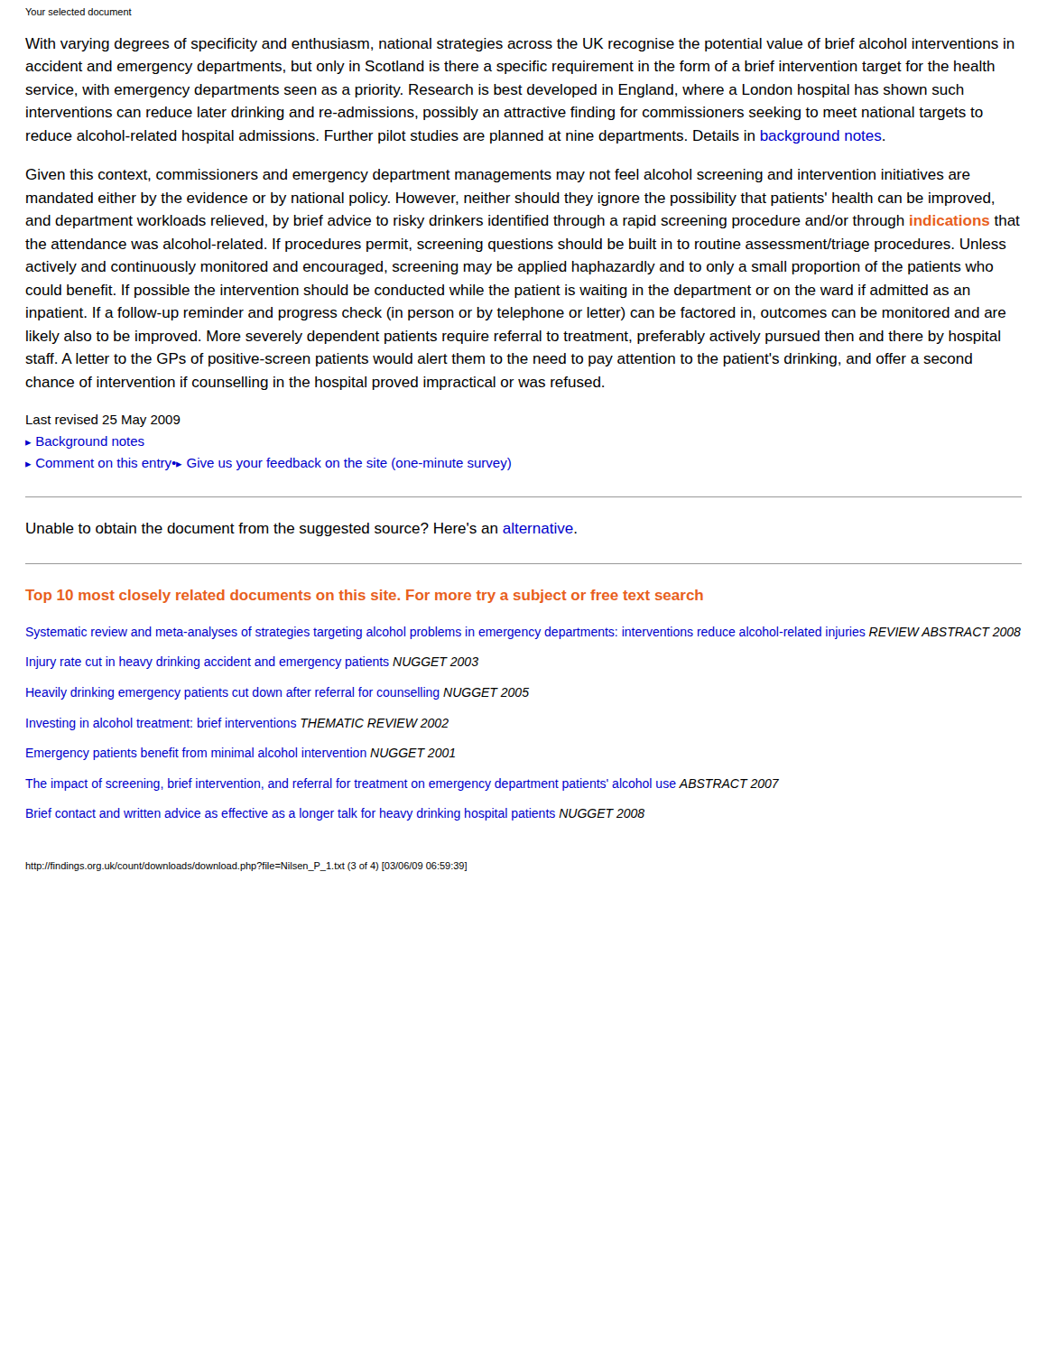Your selected document
With varying degrees of specificity and enthusiasm, national strategies across the UK recognise the potential value of brief alcohol interventions in accident and emergency departments, but only in Scotland is there a specific requirement in the form of a brief intervention target for the health service, with emergency departments seen as a priority. Research is best developed in England, where a London hospital has shown such interventions can reduce later drinking and re-admissions, possibly an attractive finding for commissioners seeking to meet national targets to reduce alcohol-related hospital admissions. Further pilot studies are planned at nine departments. Details in background notes.
Given this context, commissioners and emergency department managements may not feel alcohol screening and intervention initiatives are mandated either by the evidence or by national policy. However, neither should they ignore the possibility that patients' health can be improved, and department workloads relieved, by brief advice to risky drinkers identified through a rapid screening procedure and/or through indications that the attendance was alcohol-related. If procedures permit, screening questions should be built in to routine assessment/triage procedures. Unless actively and continuously monitored and encouraged, screening may be applied haphazardly and to only a small proportion of the patients who could benefit. If possible the intervention should be conducted while the patient is waiting in the department or on the ward if admitted as an inpatient. If a follow-up reminder and progress check (in person or by telephone or letter) can be factored in, outcomes can be monitored and are likely also to be improved. More severely dependent patients require referral to treatment, preferably actively pursued then and there by hospital staff. A letter to the GPs of positive-screen patients would alert them to the need to pay attention to the patient's drinking, and offer a second chance of intervention if counselling in the hospital proved impractical or was refused.
Last revised 25 May 2009
▸ Background notes
▸ Comment on this entry•▸ Give us your feedback on the site (one-minute survey)
Unable to obtain the document from the suggested source? Here's an alternative.
Top 10 most closely related documents on this site. For more try a subject or free text search
Systematic review and meta-analyses of strategies targeting alcohol problems in emergency departments: interventions reduce alcohol-related injuries REVIEW ABSTRACT 2008
Injury rate cut in heavy drinking accident and emergency patients NUGGET 2003
Heavily drinking emergency patients cut down after referral for counselling NUGGET 2005
Investing in alcohol treatment: brief interventions THEMATIC REVIEW 2002
Emergency patients benefit from minimal alcohol intervention NUGGET 2001
The impact of screening, brief intervention, and referral for treatment on emergency department patients' alcohol use ABSTRACT 2007
Brief contact and written advice as effective as a longer talk for heavy drinking hospital patients NUGGET 2008
http://findings.org.uk/count/downloads/download.php?file=Nilsen_P_1.txt (3 of 4) [03/06/09 06:59:39]